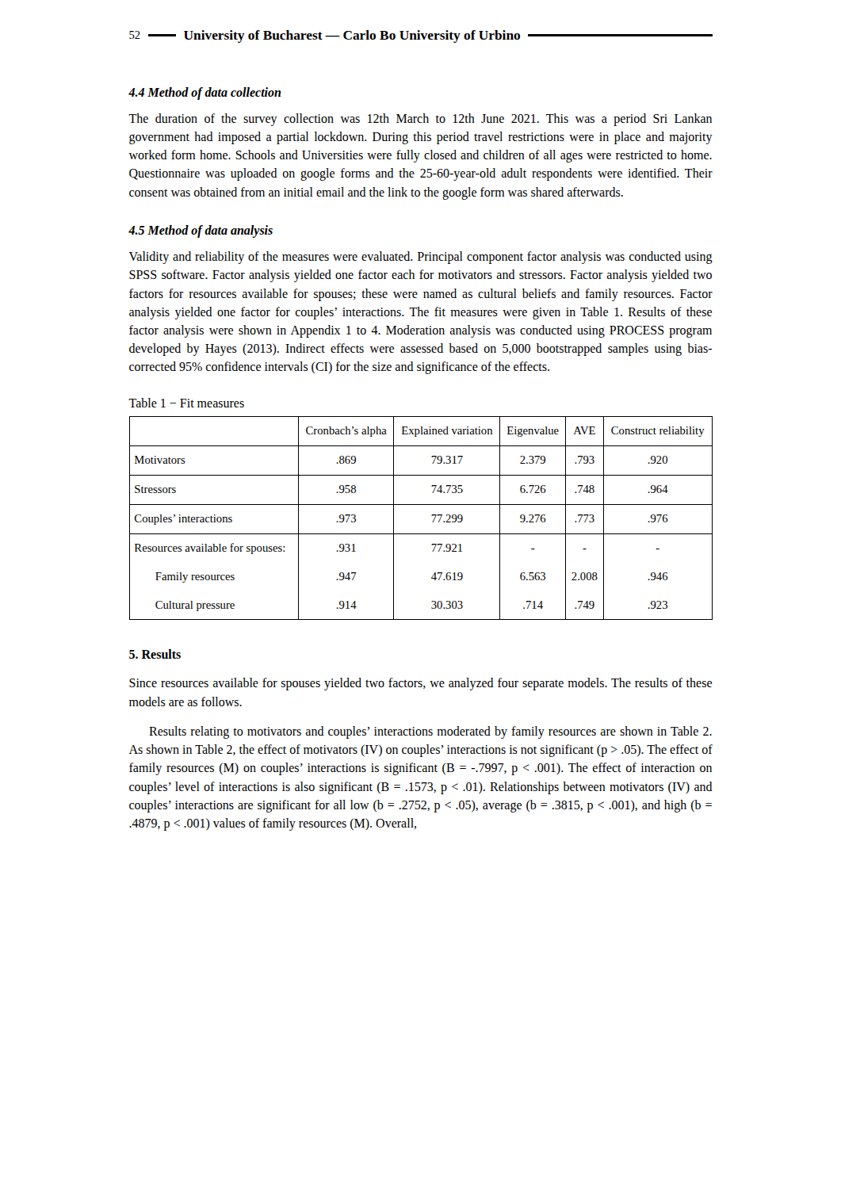52 University of Bucharest — Carlo Bo University of Urbino
4.4 Method of data collection
The duration of the survey collection was 12th March to 12th June 2021. This was a period Sri Lankan government had imposed a partial lockdown. During this period travel restrictions were in place and majority worked form home. Schools and Universities were fully closed and children of all ages were restricted to home. Questionnaire was uploaded on google forms and the 25-60-year-old adult respondents were identified. Their consent was obtained from an initial email and the link to the google form was shared afterwards.
4.5 Method of data analysis
Validity and reliability of the measures were evaluated. Principal component factor analysis was conducted using SPSS software. Factor analysis yielded one factor each for motivators and stressors. Factor analysis yielded two factors for resources available for spouses; these were named as cultural beliefs and family resources. Factor analysis yielded one factor for couples’ interactions. The fit measures were given in Table 1. Results of these factor analysis were shown in Appendix 1 to 4. Moderation analysis was conducted using PROCESS program developed by Hayes (2013). Indirect effects were assessed based on 5,000 bootstrapped samples using bias-corrected 95% confidence intervals (CI) for the size and significance of the effects.
Table 1 − Fit measures
| | Cronbach’s alpha | Explained variation | Eigenvalue | AVE | Construct reliability |
| --- | --- | --- | --- | --- | --- |
| Motivators | .869 | 79.317 | 2.379 | .793 | .920 |
| Stressors | .958 | 74.735 | 6.726 | .748 | .964 |
| Couples’ interactions | .973 | 77.299 | 9.276 | .773 | .976 |
| Resources available for spouses: | .931 | 77.921 | - | - | - |
| Family resources | .947 | 47.619 | 6.563 | 2.008 | .946 |
| Cultural pressure | .914 | 30.303 | .714 | .749 | .923 |
5. Results
Since resources available for spouses yielded two factors, we analyzed four separate models. The results of these models are as follows.
Results relating to motivators and couples’ interactions moderated by family resources are shown in Table 2. As shown in Table 2, the effect of motivators (IV) on couples’ interactions is not significant (p > .05). The effect of family resources (M) on couples’ interactions is significant (B = -.7997, p < .001). The effect of interaction on couples’ level of interactions is also significant (B = .1573, p < .01). Relationships between motivators (IV) and couples’ interactions are significant for all low (b = .2752, p < .05), average (b = .3815, p < .001), and high (b = .4879, p < .001) values of family resources (M). Overall,